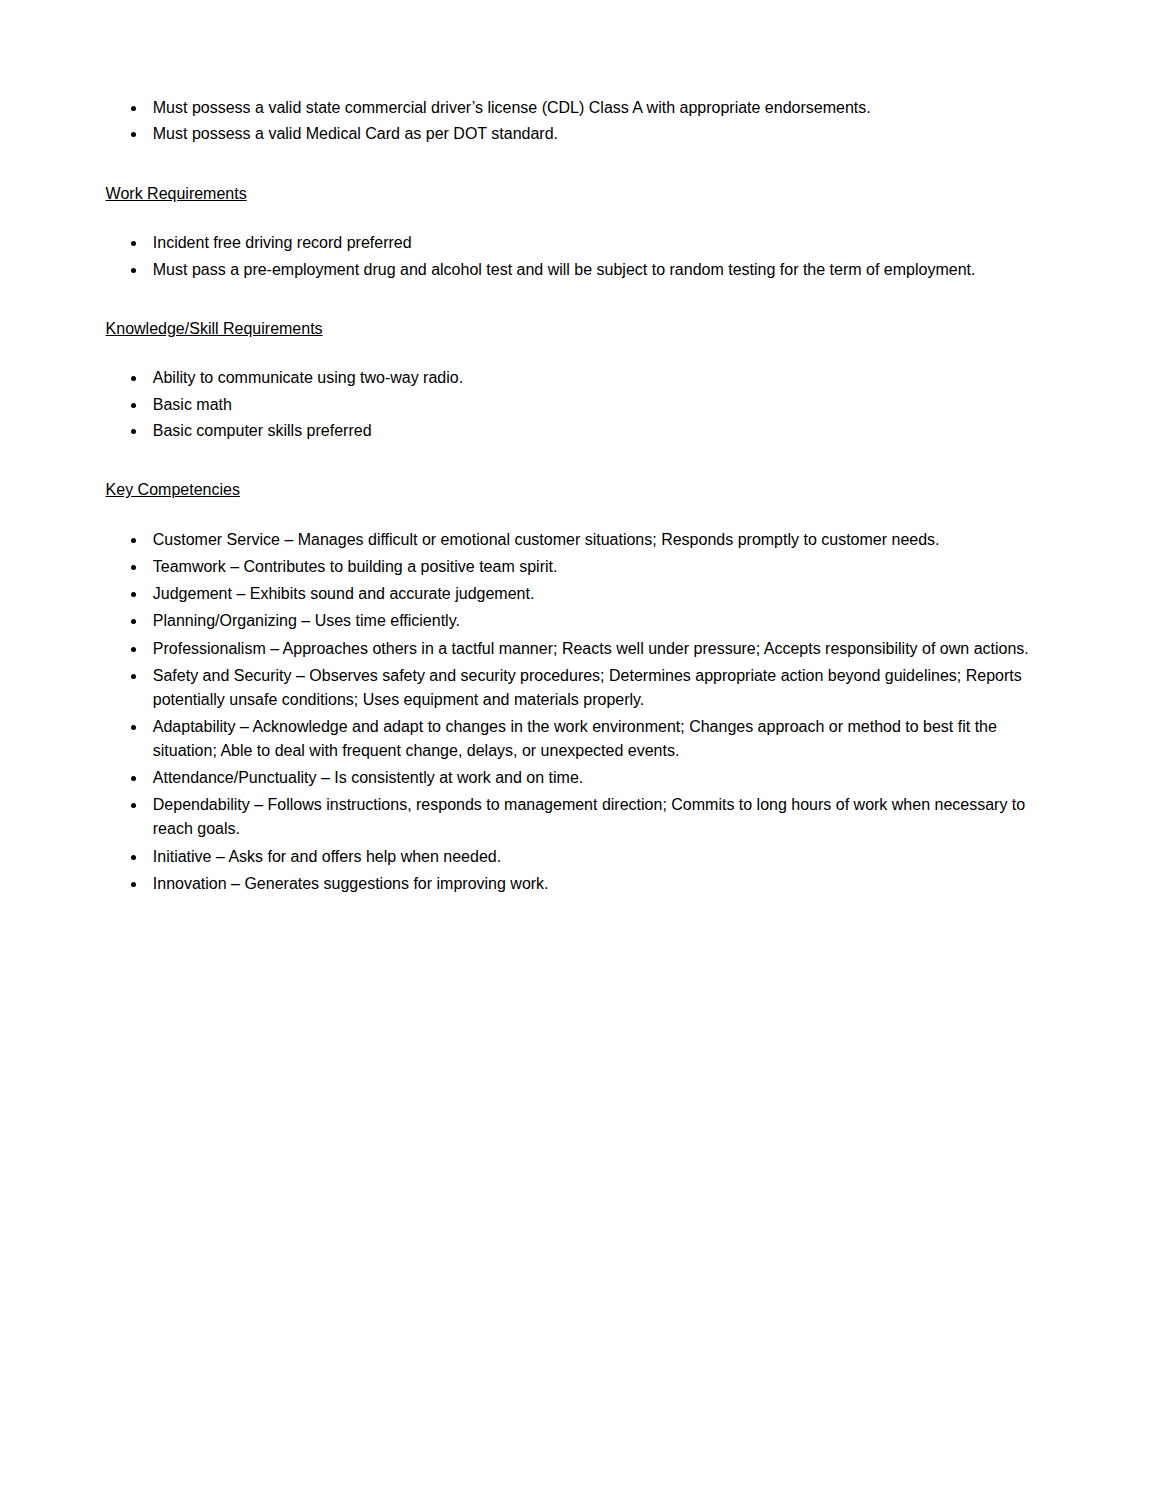Must possess a valid state commercial driver’s license (CDL) Class A with appropriate endorsements.
Must possess a valid Medical Card as per DOT standard.
Work Requirements
Incident free driving record preferred
Must pass a pre-employment drug and alcohol test and will be subject to random testing for the term of employment.
Knowledge/Skill Requirements
Ability to communicate using two-way radio.
Basic math
Basic computer skills preferred
Key Competencies
Customer Service – Manages difficult or emotional customer situations; Responds promptly to customer needs.
Teamwork – Contributes to building a positive team spirit.
Judgement – Exhibits sound and accurate judgement.
Planning/Organizing – Uses time efficiently.
Professionalism – Approaches others in a tactful manner; Reacts well under pressure; Accepts responsibility of own actions.
Safety and Security – Observes safety and security procedures; Determines appropriate action beyond guidelines; Reports potentially unsafe conditions; Uses equipment and materials properly.
Adaptability – Acknowledge and adapt to changes in the work environment; Changes approach or method to best fit the situation; Able to deal with frequent change, delays, or unexpected events.
Attendance/Punctuality – Is consistently at work and on time.
Dependability – Follows instructions, responds to management direction; Commits to long hours of work when necessary to reach goals.
Initiative – Asks for and offers help when needed.
Innovation – Generates suggestions for improving work.